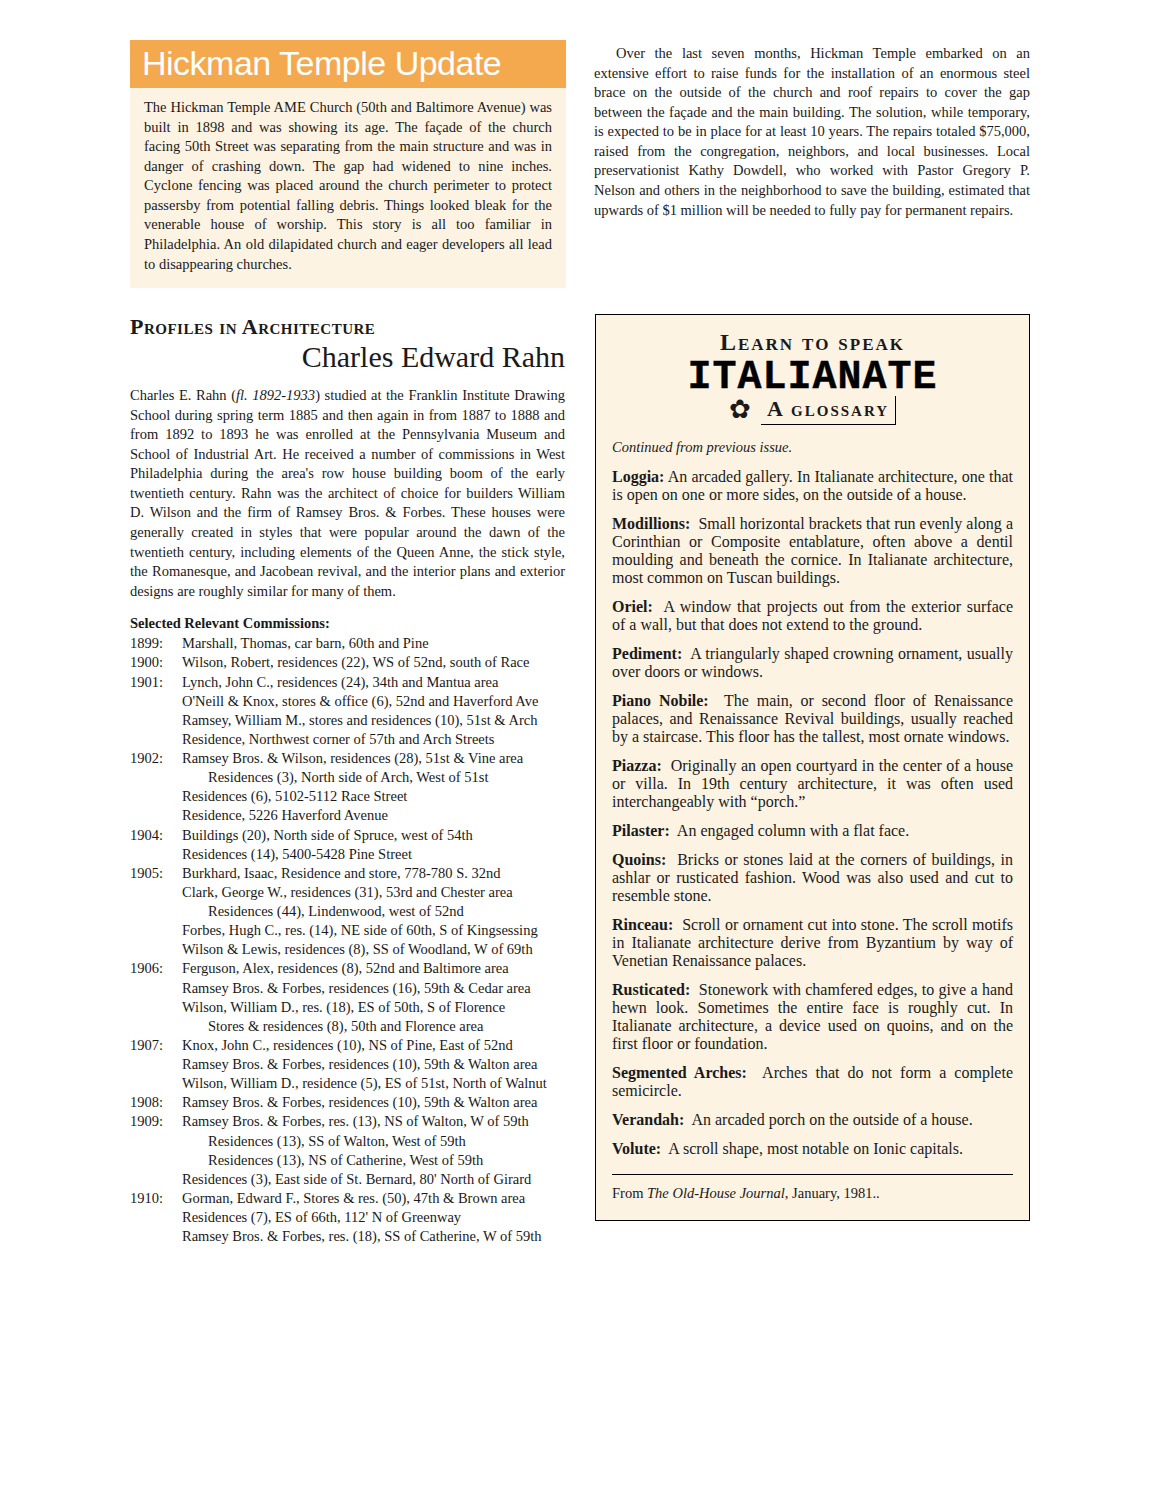Hickman Temple Update
The Hickman Temple AME Church (50th and Baltimore Avenue) was built in 1898 and was showing its age. The façade of the church facing 50th Street was separating from the main structure and was in danger of crashing down. The gap had widened to nine inches. Cyclone fencing was placed around the church perimeter to protect passersby from potential falling debris. Things looked bleak for the venerable house of worship. This story is all too familiar in Philadelphia. An old dilapidated church and eager developers all lead to disappearing churches.
Over the last seven months, Hickman Temple embarked on an extensive effort to raise funds for the installation of an enormous steel brace on the outside of the church and roof repairs to cover the gap between the façade and the main building. The solution, while temporary, is expected to be in place for at least 10 years. The repairs totaled $75,000, raised from the congregation, neighbors, and local businesses. Local preservationist Kathy Dowdell, who worked with Pastor Gregory P. Nelson and others in the neighborhood to save the building, estimated that upwards of $1 million will be needed to fully pay for permanent repairs.
Profiles in Architecture
Charles Edward Rahn
Charles E. Rahn (fl. 1892-1933) studied at the Franklin Institute Drawing School during spring term 1885 and then again in from 1887 to 1888 and from 1892 to 1893 he was enrolled at the Pennsylvania Museum and School of Industrial Art. He received a number of commissions in West Philadelphia during the area's row house building boom of the early twentieth century. Rahn was the architect of choice for builders William D. Wilson and the firm of Ramsey Bros. & Forbes. These houses were generally created in styles that were popular around the dawn of the twentieth century, including elements of the Queen Anne, the stick style, the Romanesque, and Jacobean revival, and the interior plans and exterior designs are roughly similar for many of them.
Selected Relevant Commissions:
1899: Marshall, Thomas, car barn, 60th and Pine
1900: Wilson, Robert, residences (22), WS of 52nd, south of Race
1901: Lynch, John C., residences (24), 34th and Mantua area
O'Neill & Knox, stores & office (6), 52nd and Haverford Ave
Ramsey, William M., stores and residences (10), 51st & Arch
Residence, Northwest corner of 57th and Arch Streets
1902: Ramsey Bros. & Wilson, residences (28), 51st & Vine area
Residences (3), North side of Arch, West of 51st
Residences (6), 5102-5112 Race Street
Residence, 5226 Haverford Avenue
1904: Buildings (20), North side of Spruce, west of 54th
Residences (14), 5400-5428 Pine Street
1905: Burkhard, Isaac, Residence and store, 778-780 S. 32nd
Clark, George W., residences (31), 53rd and Chester area
Residences (44), Lindenwood, west of 52nd
Forbes, Hugh C., res. (14), NE side of 60th, S of Kingsessing
Wilson & Lewis, residences (8), SS of Woodland, W of 69th
1906: Ferguson, Alex, residences (8), 52nd and Baltimore area
Ramsey Bros. & Forbes, residences (16), 59th & Cedar area
Wilson, William D., res. (18), ES of 50th, S of Florence
Stores & residences (8), 50th and Florence area
1907: Knox, John C., residences (10), NS of Pine, East of 52nd
Ramsey Bros. & Forbes, residences (10), 59th & Walton area
Wilson, William D., residence (5), ES of 51st, North of Walnut
1908: Ramsey Bros. & Forbes, residences (10), 59th & Walton area
1909: Ramsey Bros. & Forbes, res. (13), NS of Walton, W of 59th
Residences (13), SS of Walton, West of 59th
Residences (13), NS of Catherine, West of 59th
Residences (3), East side of St. Bernard, 80' North of Girard
1910: Gorman, Edward F., Stores & res. (50), 47th & Brown area
Residences (7), ES of 66th, 112' N of Greenway
Ramsey Bros. & Forbes, res. (18), SS of Catherine, W of 59th
Learn to speak
ITALIANATE
✿ A glossary
Continued from previous issue.
Loggia: An arcaded gallery. In Italianate architecture, one that is open on one or more sides, on the outside of a house.
Modillions: Small horizontal brackets that run evenly along a Corinthian or Composite entablature, often above a dentil moulding and beneath the cornice. In Italianate architecture, most common on Tuscan buildings.
Oriel: A window that projects out from the exterior surface of a wall, but that does not extend to the ground.
Pediment: A triangularly shaped crowning ornament, usually over doors or windows.
Piano Nobile: The main, or second floor of Renaissance palaces, and Renaissance Revival buildings, usually reached by a staircase. This floor has the tallest, most ornate windows.
Piazza: Originally an open courtyard in the center of a house or villa. In 19th century architecture, it was often used interchangeably with “porch.”
Pilaster: An engaged column with a flat face.
Quoins: Bricks or stones laid at the corners of buildings, in ashlar or rusticated fashion. Wood was also used and cut to resemble stone.
Rinceau: Scroll or ornament cut into stone. The scroll motifs in Italianate architecture derive from Byzantium by way of Venetian Renaissance palaces.
Rusticated: Stonework with chamfered edges, to give a hand hewn look. Sometimes the entire face is roughly cut. In Italianate architecture, a device used on quoins, and on the first floor or foundation.
Segmented Arches: Arches that do not form a complete semicircle.
Verandah: An arcaded porch on the outside of a house.
Volute: A scroll shape, most notable on Ionic capitals.
From The Old-House Journal, January, 1981..